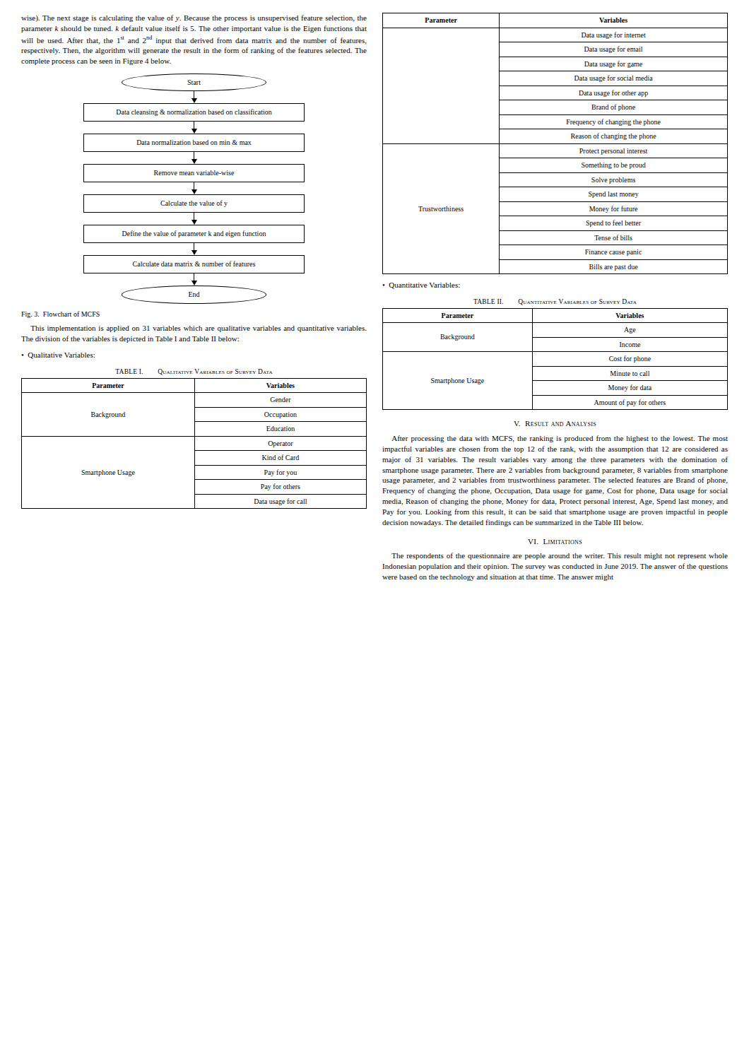wise). The next stage is calculating the value of y. Because the process is unsupervised feature selection, the parameter k should be tuned. k default value itself is 5. The other important value is the Eigen functions that will be used. After that, the 1st and 2nd input that derived from data matrix and the number of features, respectively. Then, the algorithm will generate the result in the form of ranking of the features selected. The complete process can be seen in Figure 4 below.
Start
Data cleansing & normalization based on classification
Data normalization based on min & max
Remove mean variable-wise
Calculate the value of y
Define the value of parameter k and eigen function
Calculate data matrix & number of features
End
Fig. 3. Flowchart of MCFS
This implementation is applied on 31 variables which are qualitative variables and quantitative variables. The division of the variables is depicted in Table I and Table II below:
• Qualitative Variables:
TABLE I. Qualitative Variables of Survey Data
| Parameter | Variables |
| --- | --- |
| Background | Gender |
| Occupation |
| Education |
| Smartphone Usage | Operator |
| Kind of Card |
| Pay for you |
| Pay for others |
| Data usage for call |
| Parameter | Variables |
| --- | --- |
| | Data usage for internet |
| Data usage for email |
| Data usage for game |
| Data usage for social media |
| Data usage for other app |
| Brand of phone |
| Frequency of changing the phone |
| Reason of changing the phone |
| Trustworthiness | Protect personal interest |
| Something to be proud |
| Solve problems |
| Spend last money |
| Money for future |
| Spend to feel better |
| Tense of bills |
| Finance cause panic |
| Bills are past due |
• Quantitative Variables:
TABLE II. Quantitative Variables of Survey Data
| Parameter | Variables |
| --- | --- |
| Background | Age |
| Income |
| Smartphone Usage | Cost for phone |
| Minute to call |
| Money for data |
| Amount of pay for others |
V. Result and Analysis
After processing the data with MCFS, the ranking is produced from the highest to the lowest. The most impactful variables are chosen from the top 12 of the rank, with the assumption that 12 are considered as major of 31 variables. The result variables vary among the three parameters with the domination of smartphone usage parameter. There are 2 variables from background parameter, 8 variables from smartphone usage parameter, and 2 variables from trustworthiness parameter. The selected features are Brand of phone, Frequency of changing the phone, Occupation, Data usage for game, Cost for phone, Data usage for social media, Reason of changing the phone, Money for data, Protect personal interest, Age, Spend last money, and Pay for you. Looking from this result, it can be said that smartphone usage are proven impactful in people decision nowadays. The detailed findings can be summarized in the Table III below.
VI. Limitations
The respondents of the questionnaire are people around the writer. This result might not represent whole Indonesian population and their opinion. The survey was conducted in June 2019. The answer of the questions were based on the technology and situation at that time. The answer might